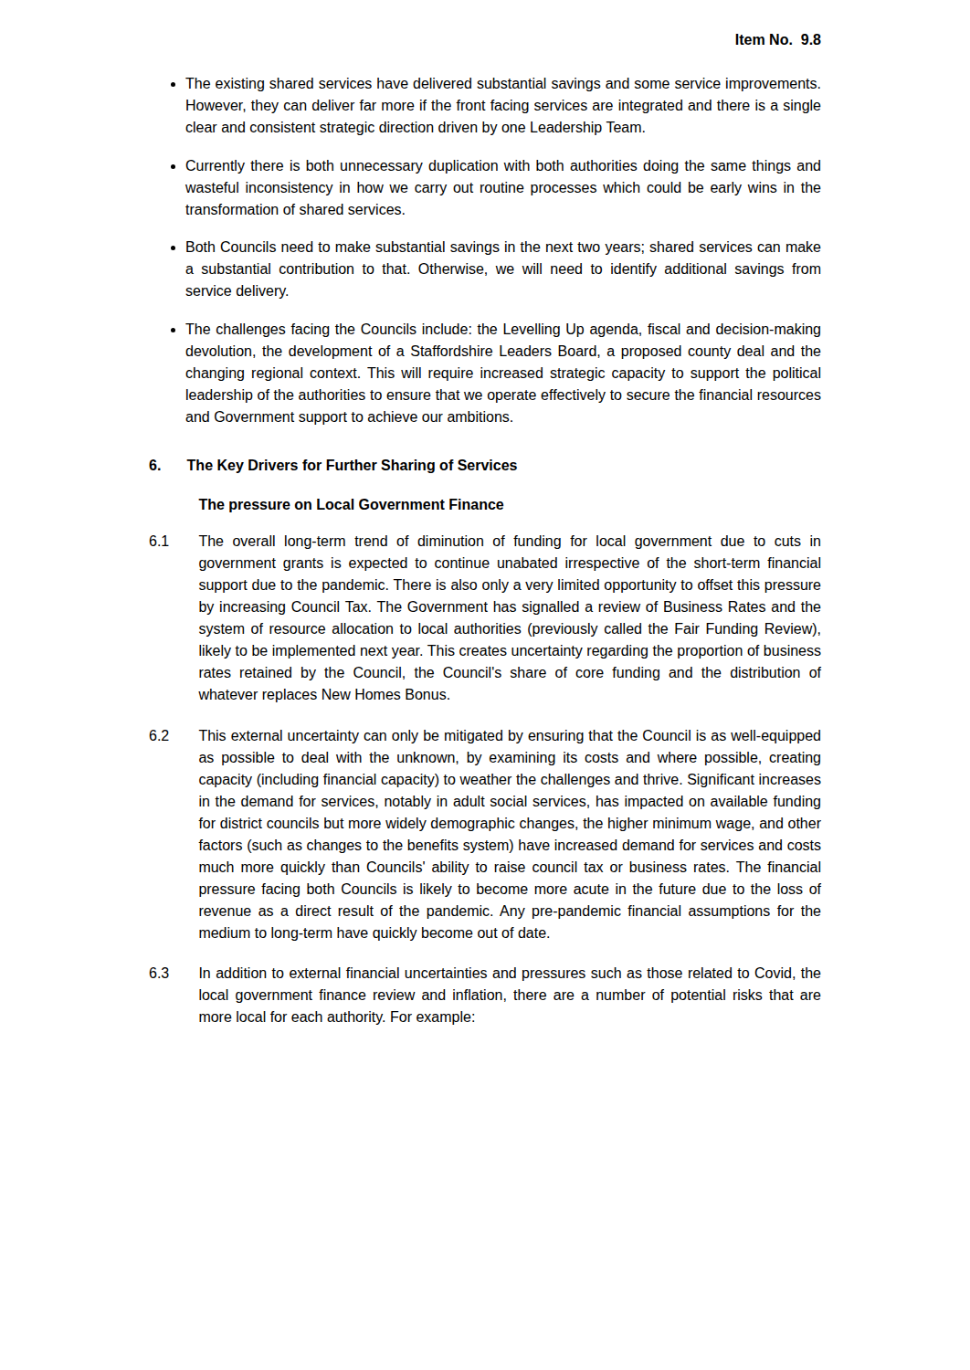Item No. 9.8
The existing shared services have delivered substantial savings and some service improvements. However, they can deliver far more if the front facing services are integrated and there is a single clear and consistent strategic direction driven by one Leadership Team.
Currently there is both unnecessary duplication with both authorities doing the same things and wasteful inconsistency in how we carry out routine processes which could be early wins in the transformation of shared services.
Both Councils need to make substantial savings in the next two years; shared services can make a substantial contribution to that. Otherwise, we will need to identify additional savings from service delivery.
The challenges facing the Councils include: the Levelling Up agenda, fiscal and decision-making devolution, the development of a Staffordshire Leaders Board, a proposed county deal and the changing regional context. This will require increased strategic capacity to support the political leadership of the authorities to ensure that we operate effectively to secure the financial resources and Government support to achieve our ambitions.
6. The Key Drivers for Further Sharing of Services
The pressure on Local Government Finance
6.1
The overall long-term trend of diminution of funding for local government due to cuts in government grants is expected to continue unabated irrespective of the short-term financial support due to the pandemic. There is also only a very limited opportunity to offset this pressure by increasing Council Tax. The Government has signalled a review of Business Rates and the system of resource allocation to local authorities (previously called the Fair Funding Review), likely to be implemented next year. This creates uncertainty regarding the proportion of business rates retained by the Council, the Council's share of core funding and the distribution of whatever replaces New Homes Bonus.
6.2
This external uncertainty can only be mitigated by ensuring that the Council is as well-equipped as possible to deal with the unknown, by examining its costs and where possible, creating capacity (including financial capacity) to weather the challenges and thrive. Significant increases in the demand for services, notably in adult social services, has impacted on available funding for district councils but more widely demographic changes, the higher minimum wage, and other factors (such as changes to the benefits system) have increased demand for services and costs much more quickly than Councils' ability to raise council tax or business rates. The financial pressure facing both Councils is likely to become more acute in the future due to the loss of revenue as a direct result of the pandemic. Any pre-pandemic financial assumptions for the medium to long-term have quickly become out of date.
6.3
In addition to external financial uncertainties and pressures such as those related to Covid, the local government finance review and inflation, there are a number of potential risks that are more local for each authority. For example: